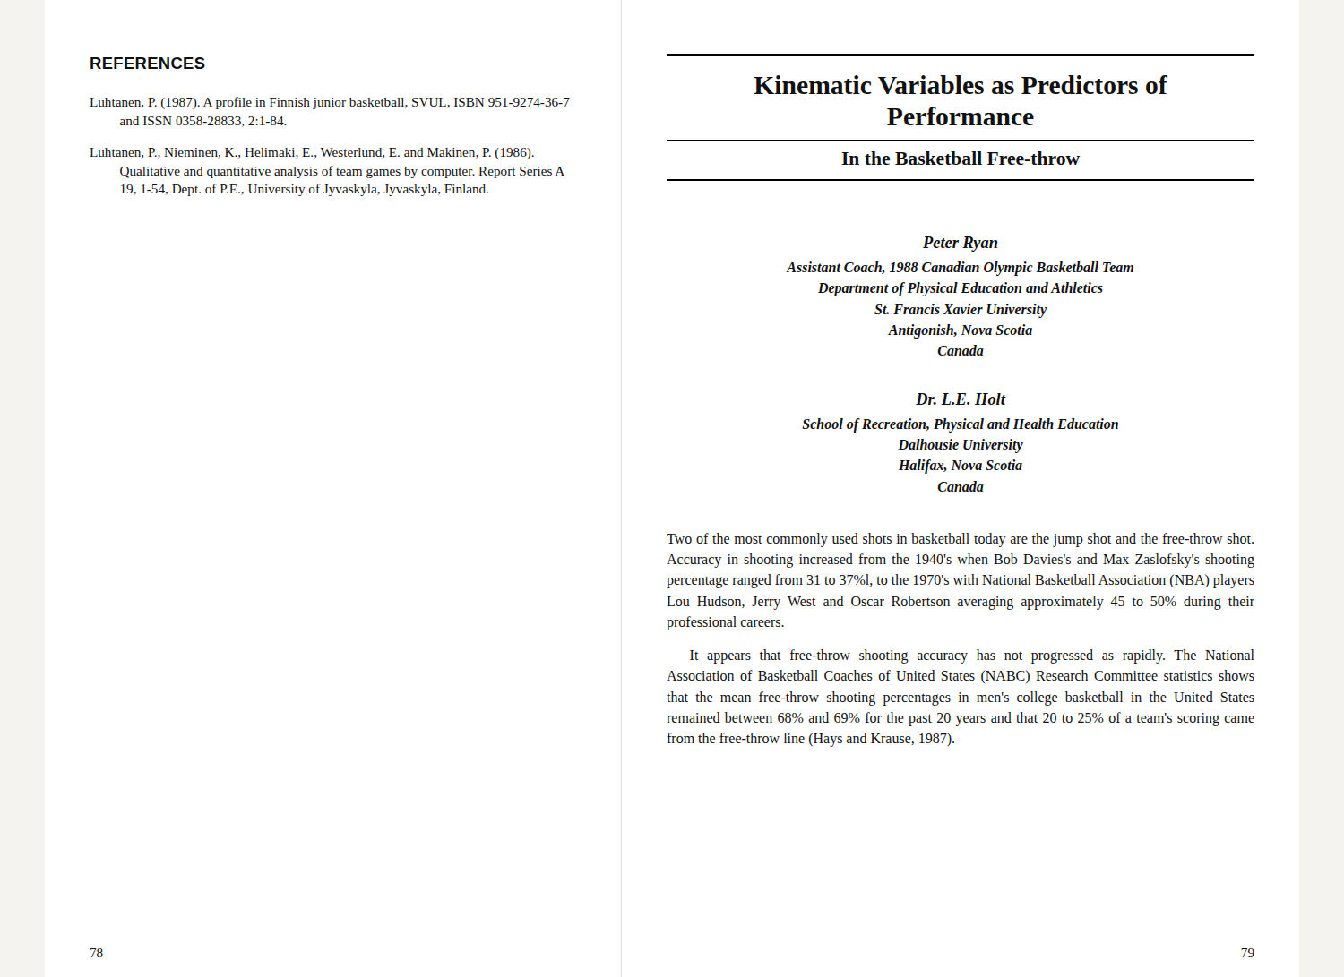REFERENCES
Luhtanen, P. (1987). A profile in Finnish junior basketball, SVUL, ISBN 951-9274-36-7 and ISSN 0358-28833, 2:1-84.
Luhtanen, P., Nieminen, K., Helimaki, E., Westerlund, E. and Makinen, P. (1986). Qualitative and quantitative analysis of team games by computer. Report Series A 19, 1-54, Dept. of P.E., University of Jyvaskyla, Jyvaskyla, Finland.
78
Kinematic Variables as Predictors of
Performance
In the Basketball Free-throw
Peter Ryan Assistant Coach, 1988 Canadian Olympic Basketball Team Department of Physical Education and Athletics St. Francis Xavier University Antigonish, Nova Scotia Canada Dr. L.E. Holt School of Recreation, Physical and Health Education Dalhousie University Halifax, Nova Scotia Canada
Two of the most commonly used shots in basketball today are the jump shot and the free-throw shot. Accuracy in shooting increased from the 1940's when Bob Davies's and Max Zaslofsky's shooting percentage ranged from 31 to 37%l, to the 1970's with National Basketball Association (NBA) players Lou Hudson, Jerry West and Oscar Robertson averaging approximately 45 to 50% during their professional careers.
It appears that free-throw shooting accuracy has not progressed as rapidly. The National Association of Basketball Coaches of United States (NABC) Research Committee statistics shows that the mean free-throw shooting percentages in men's college basketball in the United States remained between 68% and 69% for the past 20 years and that 20 to 25% of a team's scoring came from the free-throw line (Hays and Krause, 1987).
79